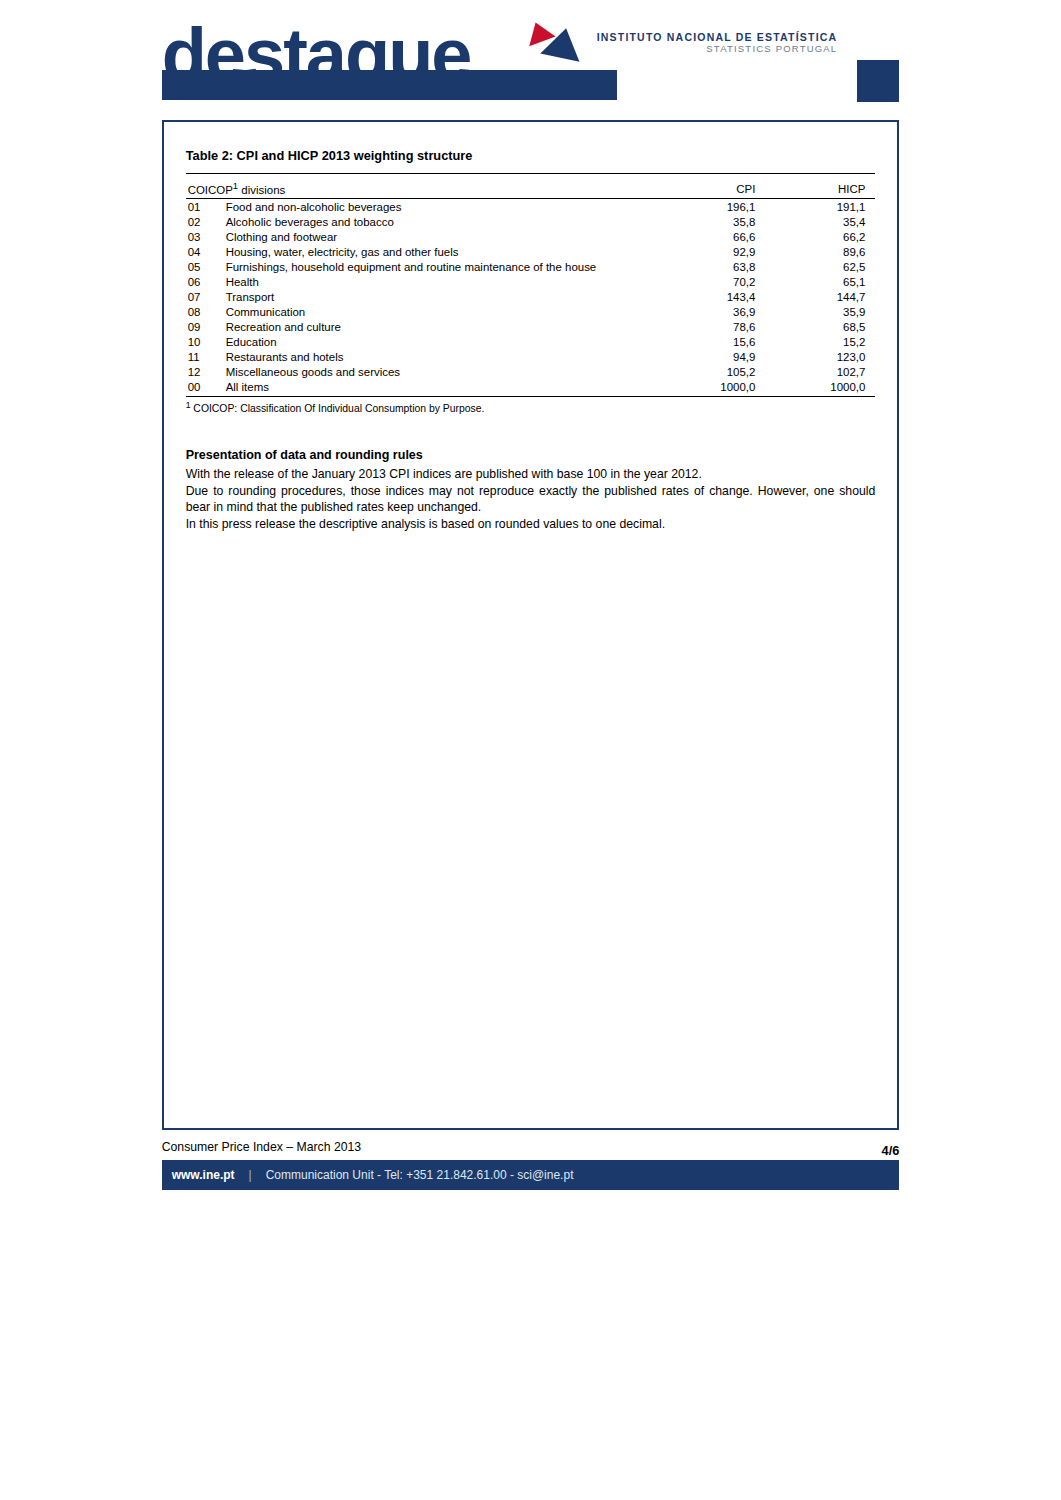destaque
press release
Instituto Nacional de Estatística
Statistics Portugal
Table 2: CPI and HICP 2013 weighting structure
| COICOP 1 divisions | CPI | HICP |
| --- | --- | --- |
| 01 | Food and non-alcoholic beverages | 196,1 | 191,1 |
| 02 | Alcoholic beverages and tobacco | 35,8 | 35,4 |
| 03 | Clothing and footwear | 66,6 | 66,2 |
| 04 | Housing, water, electricity, gas and other fuels | 92,9 | 89,6 |
| 05 | Furnishings, household equipment and routine maintenance of the house | 63,8 | 62,5 |
| 06 | Health | 70,2 | 65,1 |
| 07 | Transport | 143,4 | 144,7 |
| 08 | Communication | 36,9 | 35,9 |
| 09 | Recreation and culture | 78,6 | 68,5 |
| 10 | Education | 15,6 | 15,2 |
| 11 | Restaurants and hotels | 94,9 | 123,0 |
| 12 | Miscellaneous goods and services | 105,2 | 102,7 |
| 00 | All items | 1000,0 | 1000,0 |
1 COICOP: Classification Of Individual Consumption by Purpose.
Presentation of data and rounding rules
With the release of the January 2013 CPI indices are published with base 100 in the year 2012.
Due to rounding procedures, those indices may not reproduce exactly the published rates of change. However, one should bear in mind that the published rates keep unchanged.
In this press release the descriptive analysis is based on rounded values to one decimal.
Consumer Price Index – March 2013 4/6
www.ine.pt | Communication Unit - Tel: +351 21.842.61.00 - sci@ine.pt